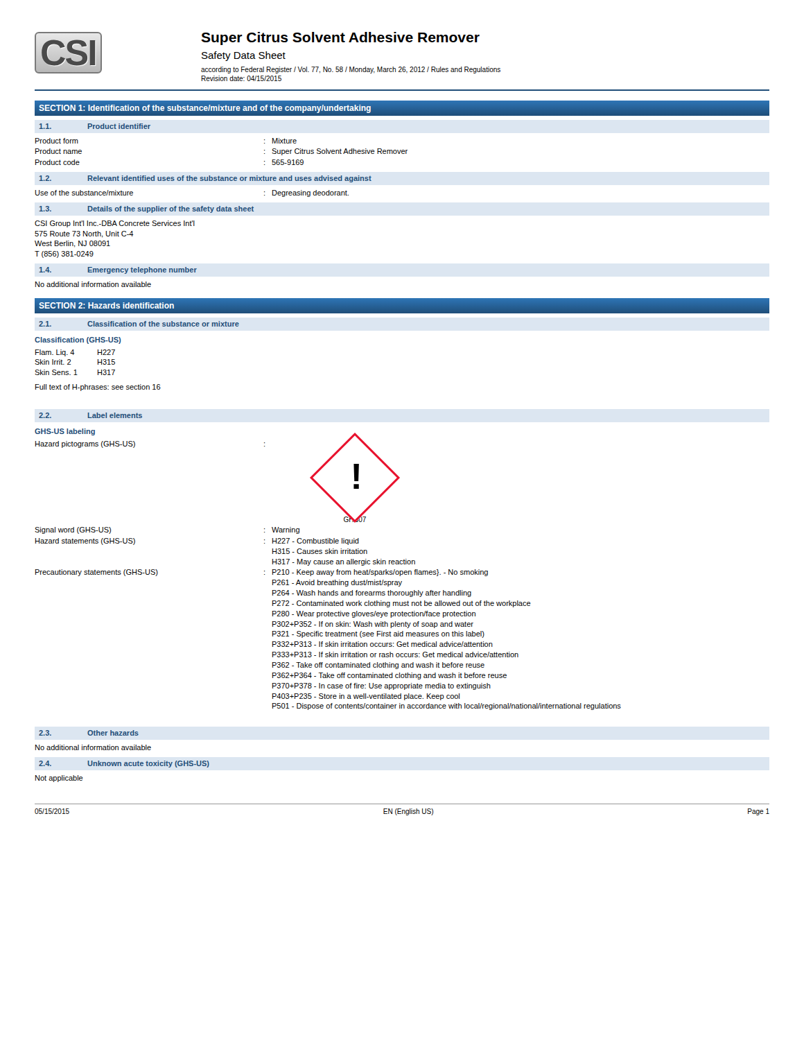CSI
Super Citrus Solvent Adhesive Remover
Safety Data Sheet
according to Federal Register / Vol. 77, No. 58 / Monday, March 26, 2012 / Rules and Regulations
Revision date: 04/15/2015
SECTION 1: Identification of the substance/mixture and of the company/undertaking
1.1. Product identifier
Product form
:
Mixture
Product name
:
Super Citrus Solvent Adhesive Remover
Product code
:
565-9169
1.2. Relevant identified uses of the substance or mixture and uses advised against
Use of the substance/mixture
:
Degreasing deodorant.
1.3. Details of the supplier of the safety data sheet
CSI Group Int'l Inc.-DBA Concrete Services Int'l
575 Route 73 North, Unit C-4
West Berlin, NJ 08091
T (856) 381-0249
1.4. Emergency telephone number
No additional information available
SECTION 2: Hazards identification
2.1. Classification of the substance or mixture
Classification (GHS-US)
Flam. Liq. 4 H227
Skin Irrit. 2 H315
Skin Sens. 1 H317
Full text of H-phrases: see section 16
2.2. Label elements
GHS-US labeling
Hazard pictograms (GHS-US)
:
!
GHS07
Signal word (GHS-US)
:
Warning
Hazard statements (GHS-US)
:
H227 - Combustible liquid
H315 - Causes skin irritation
H317 - May cause an allergic skin reaction
Precautionary statements (GHS-US)
:
P210 - Keep away from heat/sparks/open flames}. - No smoking
P261 - Avoid breathing dust/mist/spray
P264 - Wash hands and forearms thoroughly after handling
P272 - Contaminated work clothing must not be allowed out of the workplace
P280 - Wear protective gloves/eye protection/face protection
P302+P352 - If on skin: Wash with plenty of soap and water
P321 - Specific treatment (see First aid measures on this label)
P332+P313 - If skin irritation occurs: Get medical advice/attention
P333+P313 - If skin irritation or rash occurs: Get medical advice/attention
P362 - Take off contaminated clothing and wash it before reuse
P362+P364 - Take off contaminated clothing and wash it before reuse
P370+P378 - In case of fire: Use appropriate media to extinguish
P403+P235 - Store in a well-ventilated place. Keep cool
P501 - Dispose of contents/container in accordance with local/regional/national/international regulations
2.3. Other hazards
No additional information available
2.4. Unknown acute toxicity (GHS-US)
Not applicable
05/15/2015 EN (English US) Page 1